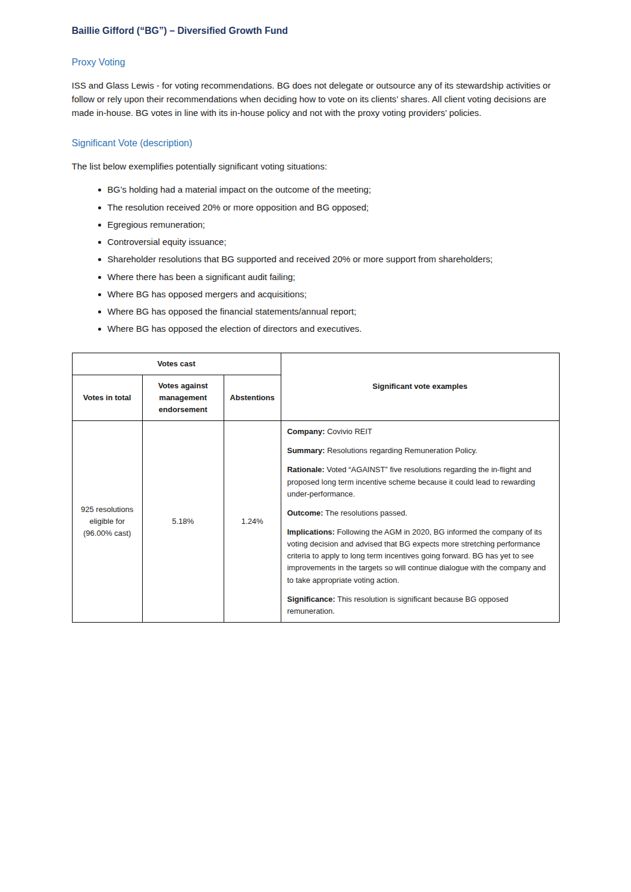Baillie Gifford (“BG”) – Diversified Growth Fund
Proxy Voting
ISS and Glass Lewis - for voting recommendations. BG does not delegate or outsource any of its stewardship activities or follow or rely upon their recommendations when deciding how to vote on its clients’ shares. All client voting decisions are made in-house. BG votes in line with its in-house policy and not with the proxy voting providers’ policies.
Significant Vote (description)
The list below exemplifies potentially significant voting situations:
BG’s holding had a material impact on the outcome of the meeting;
The resolution received 20% or more opposition and BG opposed;
Egregious remuneration;
Controversial equity issuance;
Shareholder resolutions that BG supported and received 20% or more support from shareholders;
Where there has been a significant audit failing;
Where BG has opposed mergers and acquisitions;
Where BG has opposed the financial statements/annual report;
Where BG has opposed the election of directors and executives.
| Votes cast | Significant vote examples |
| --- | --- |
| Votes in total | Votes against management endorsement | Abstentions |
| 925 resolutions eligible for (96.00% cast) | 5.18% | 1.24% | Company: Covivio REIT Summary: Resolutions regarding Remuneration Policy. Rationale: Voted “AGAINST” five resolutions regarding the in-flight and proposed long term incentive scheme because it could lead to rewarding under-performance. Outcome: The resolutions passed. Implications: Following the AGM in 2020, BG informed the company of its voting decision and advised that BG expects more stretching performance criteria to apply to long term incentives going forward. BG has yet to see improvements in the targets so will continue dialogue with the company and to take appropriate voting action. Significance: This resolution is significant because BG opposed remuneration. |